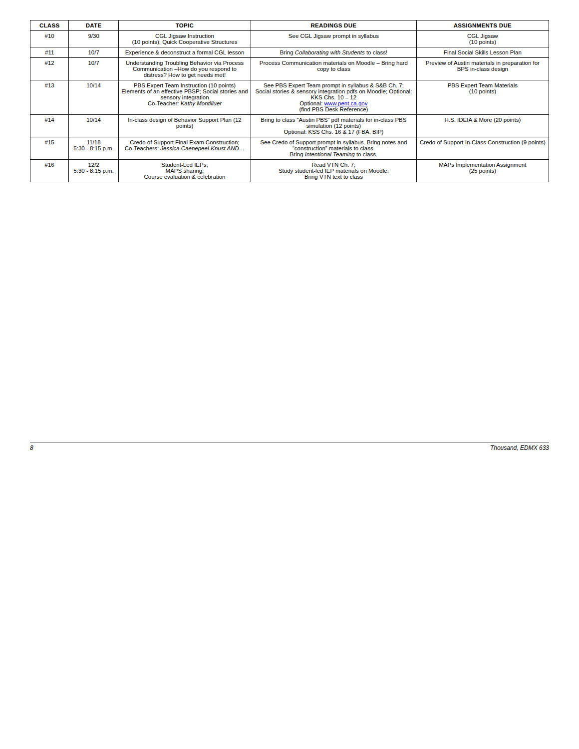| CLASS | DATE | TOPIC | READINGS DUE | ASSIGNMENTS DUE |
| --- | --- | --- | --- | --- |
| #10 | 9/30 | CGL Jigsaw Instruction (10 points); Quick Cooperative Structures | See CGL Jigsaw prompt in syllabus | CGL Jigsaw (10 points) |
| #11 | 10/7 | Experience & deconstruct a formal CGL lesson | Bring Collaborating with Students to class! | Final Social Skills Lesson Plan |
| #12 | 10/7 | Understanding Troubling Behavior via Process Communication –How do you respond to distress? How to get needs met! | Process Communication materials on Moodle – Bring hard copy to class | Preview of Austin materials in preparation for BPS in-class design |
| #13 | 10/14 | PBS Expert Team Instruction (10 points) Elements of an effective PBSP; Social stories and sensory integration Co-Teacher: Kathy Montilluer | See PBS Expert Team prompt in syllabus & S&B Ch. 7; Social stories & sensory integration pdfs on Moodle; Optional: KKS Chs. 10 – 12 Optional: www.pent.ca.gov (find PBS Desk Reference) | PBS Expert Team Materials (10 points) |
| #14 | 10/14 | In-class design of Behavior Support Plan (12 points) | Bring to class “Austin PBS” pdf materials for in-class PBS simulation (12 points) Optional: KSS Chs. 16 & 17 (FBA, BIP) | H.S. IDEIA & More (20 points) |
| #15 | 11/18 5:30 - 8:15 p.m. | Credo of Support Final Exam Construction; Co-Teachers: Jessica Caenepeel-Knust AND… | See Credo of Support prompt in syllabus. Bring notes and “construction” materials to class. Bring Intentional Teaming to class. | Credo of Support In-Class Construction (9 points) |
| #16 | 12/2 5:30 - 8:15 p.m. | Student-Led IEPs; MAPS sharing; Course evaluation & celebration | Read VTN Ch. 7; Study student-led IEP materials on Moodle; Bring VTN text to class | MAPs Implementation Assignment (25 points) |
8 Thousand, EDMX 633